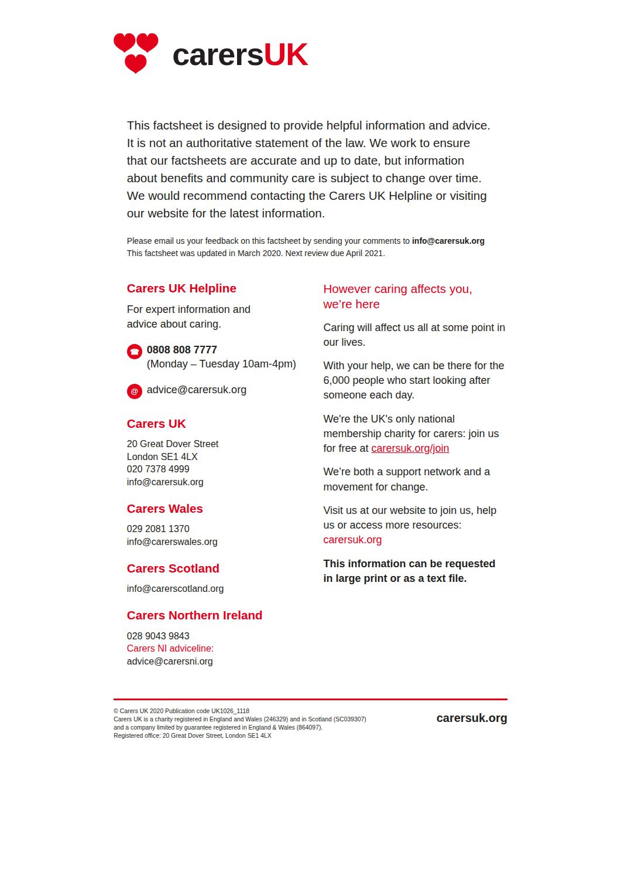carers UK
This factsheet is designed to provide helpful information and advice. It is not an authoritative statement of the law. We work to ensure that our factsheets are accurate and up to date, but information about benefits and community care is subject to change over time. We would recommend contacting the Carers UK Helpline or visiting our website for the latest information.
Please email us your feedback on this factsheet by sending your comments to info@carersuk.org
This factsheet was updated in March 2020. Next review due April 2021.
Carers UK Helpline
For expert information and
advice about caring.
☎
0808 808 7777
(Monday – Tuesday 10am-4pm)
@
advice@carersuk.org
Carers UK
20 Great Dover Street
London SE1 4LX
020 7378 4999
info@carersuk.org
Carers Wales
029 2081 1370
info@carerswales.org
Carers Scotland
info@carerscotland.org
Carers Northern Ireland
028 9043 9843
Carers NI adviceline:
advice@carersni.org
However caring affects you,
we’re here
Caring will affect us all at some point in our lives.
With your help, we can be there for the 6,000 people who start looking after someone each day.
We're the UK's only national membership charity for carers: join us for free at carersuk.org/join
We’re both a support network and a movement for change.
Visit us at our website to join us, help us or access more resources:
carersuk.org
This information can be requested in large print or as a text file.
© Carers UK 2020 Publication code UK1026_1118
Carers UK is a charity registered in England and Wales (246329) and in Scotland (SC039307)
and a company limited by guarantee registered in England & Wales (864097).
Registered office: 20 Great Dover Street, London SE1 4LX
carersuk.org